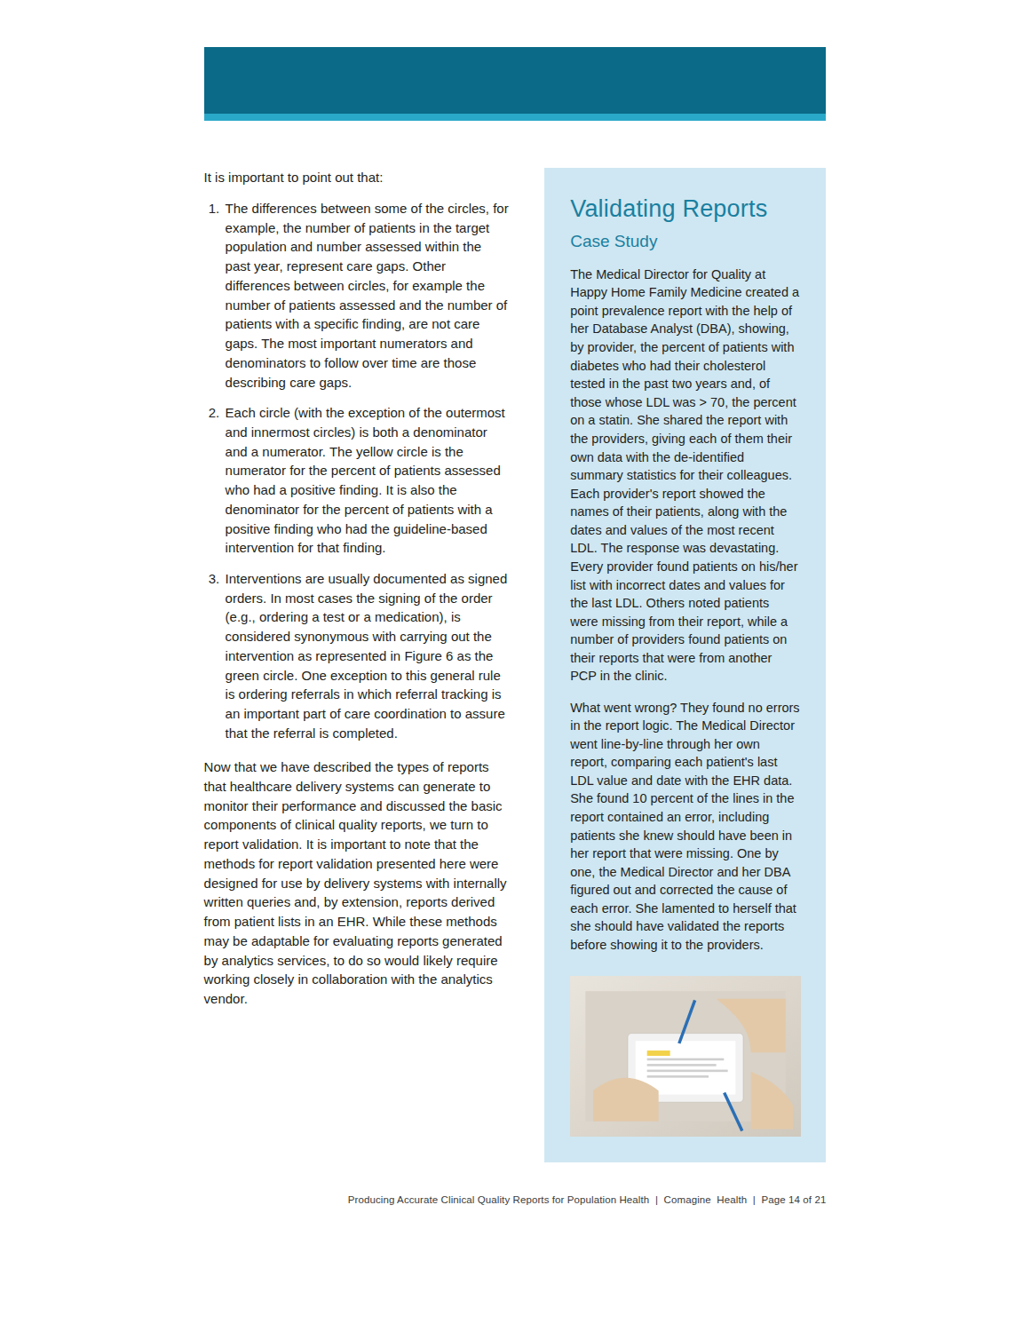It is important to point out that:
The differences between some of the circles, for example, the number of patients in the target population and number assessed within the past year, represent care gaps. Other differences between circles, for example the number of patients assessed and the number of patients with a specific finding, are not care gaps. The most important numerators and denominators to follow over time are those describing care gaps.
Each circle (with the exception of the outermost and innermost circles) is both a denominator and a numerator. The yellow circle is the numerator for the percent of patients assessed who had a positive finding. It is also the denominator for the percent of patients with a positive finding who had the guideline-based intervention for that finding.
Interventions are usually documented as signed orders. In most cases the signing of the order (e.g., ordering a test or a medication), is considered synonymous with carrying out the intervention as represented in Figure 6 as the green circle. One exception to this general rule is ordering referrals in which referral tracking is an important part of care coordination to assure that the referral is completed.
Now that we have described the types of reports that healthcare delivery systems can generate to monitor their performance and discussed the basic components of clinical quality reports, we turn to report validation. It is important to note that the methods for report validation presented here were designed for use by delivery systems with internally written queries and, by extension, reports derived from patient lists in an EHR. While these methods may be adaptable for evaluating reports generated by analytics services, to do so would likely require working closely in collaboration with the analytics vendor.
Validating Reports
Case Study
The Medical Director for Quality at Happy Home Family Medicine created a point prevalence report with the help of her Database Analyst (DBA), showing, by provider, the percent of patients with diabetes who had their cholesterol tested in the past two years and, of those whose LDL was > 70, the percent on a statin. She shared the report with the providers, giving each of them their own data with the de-identified summary statistics for their colleagues. Each provider's report showed the names of their patients, along with the dates and values of the most recent LDL. The response was devastating. Every provider found patients on his/her list with incorrect dates and values for the last LDL. Others noted patients were missing from their report, while a number of providers found patients on their reports that were from another PCP in the clinic.
What went wrong? They found no errors in the report logic. The Medical Director went line-by-line through her own report, comparing each patient's last LDL value and date with the EHR data. She found 10 percent of the lines in the report contained an error, including patients she knew should have been in her report that were missing. One by one, the Medical Director and her DBA figured out and corrected the cause of each error. She lamented to herself that she should have validated the reports before showing it to the providers.
Producing Accurate Clinical Quality Reports for Population Health | Comagine Health | Page 14 of 21